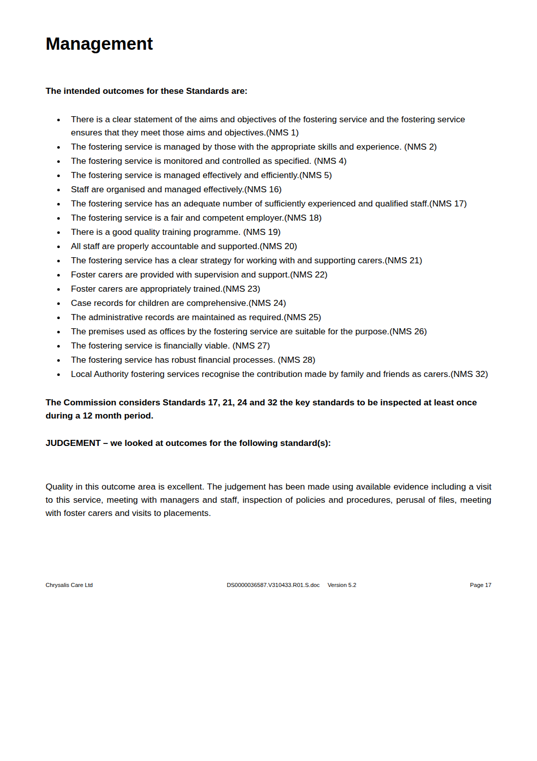Management
The intended outcomes for these Standards are:
There is a clear statement of the aims and objectives of the fostering service and the fostering service ensures that they meet those aims and objectives.(NMS 1)
The fostering service is managed by those with the appropriate skills and experience. (NMS 2)
The fostering service is monitored and controlled as specified. (NMS 4)
The fostering service is managed effectively and efficiently.(NMS 5)
Staff are organised and managed effectively.(NMS 16)
The fostering service has an adequate number of sufficiently experienced and qualified staff.(NMS 17)
The fostering service is a fair and competent employer.(NMS 18)
There is a good quality training programme. (NMS 19)
All staff are properly accountable and supported.(NMS 20)
The fostering service has a clear strategy for working with and supporting carers.(NMS 21)
Foster carers are provided with supervision and support.(NMS 22)
Foster carers are appropriately trained.(NMS 23)
Case records for children are comprehensive.(NMS 24)
The administrative records are maintained as required.(NMS 25)
The premises used as offices by the fostering service are suitable for the purpose.(NMS 26)
The fostering service is financially viable. (NMS 27)
The fostering service has robust financial processes. (NMS 28)
Local Authority fostering services recognise the contribution made by family and friends as carers.(NMS 32)
The Commission considers Standards 17, 21, 24 and 32 the key standards to be inspected at least once during a 12 month period.
JUDGEMENT – we looked at outcomes for the following standard(s):
Quality in this outcome area is excellent. The judgement has been made using available evidence including a visit to this service, meeting with managers and staff, inspection of policies and procedures, perusal of files, meeting with foster carers and visits to placements.
Chrysalis Care Ltd DS0000036587.V310433.R01.S.doc Version 5.2 Page 17